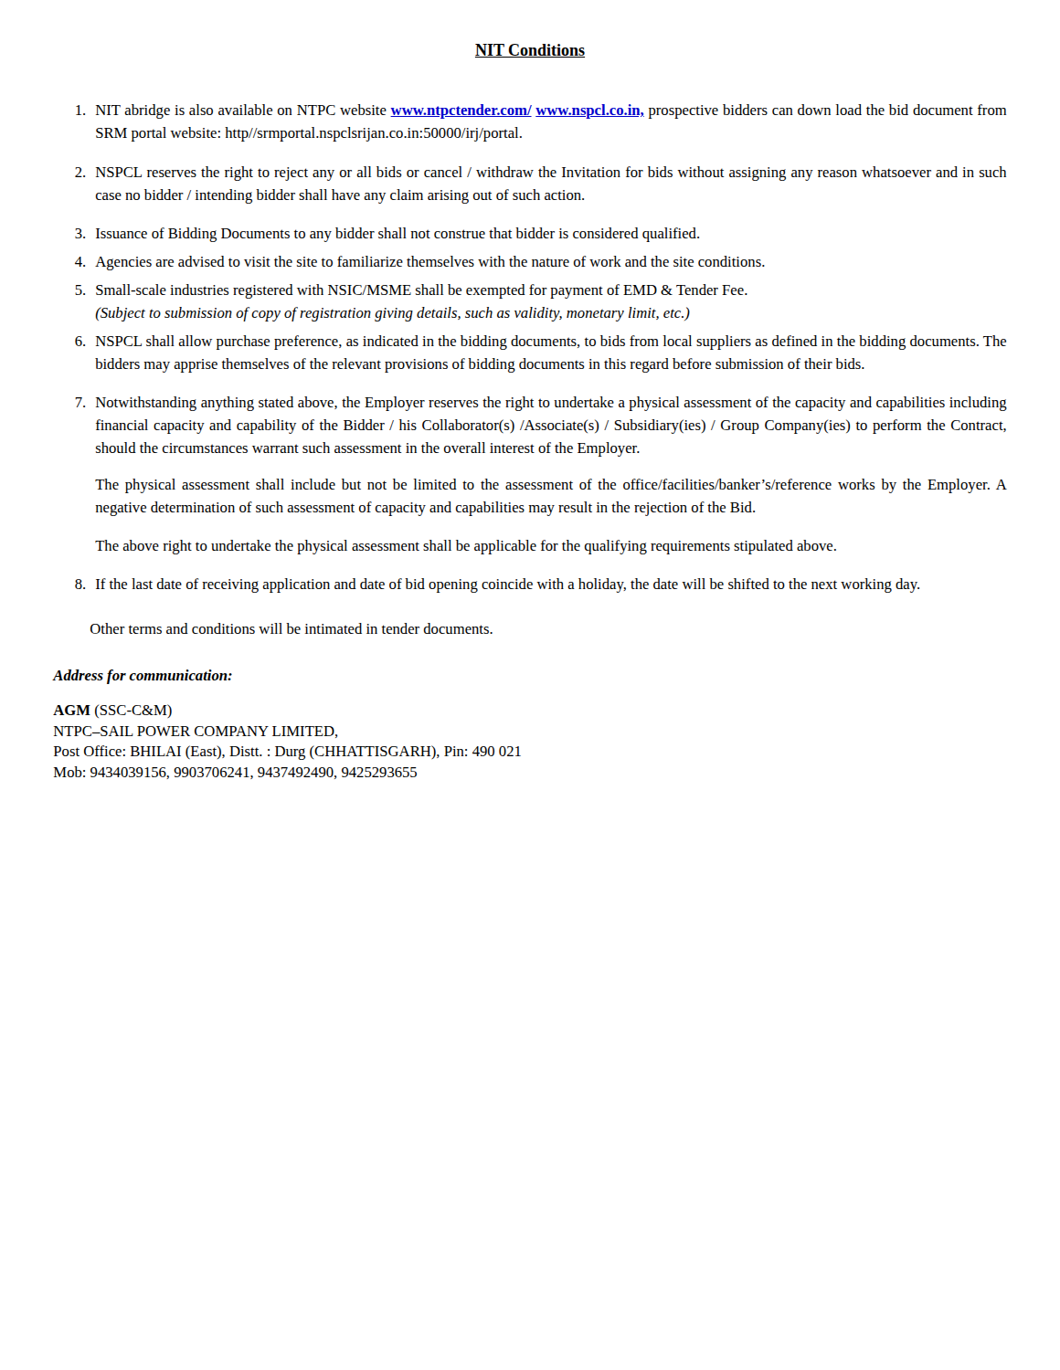NIT Conditions
NIT abridge is also available on NTPC website www.ntpctender.com/ www.nspcl.co.in, prospective bidders can down load the bid document from SRM portal website: http//srmportal.nspclsrijan.co.in:50000/irj/portal.
NSPCL reserves the right to reject any or all bids or cancel / withdraw the Invitation for bids without assigning any reason whatsoever and in such case no bidder / intending bidder shall have any claim arising out of such action.
Issuance of Bidding Documents to any bidder shall not construe that bidder is considered qualified.
Agencies are advised to visit the site to familiarize themselves with the nature of work and the site conditions.
Small-scale industries registered with NSIC/MSME shall be exempted for payment of EMD & Tender Fee.
(Subject to submission of copy of registration giving details, such as validity, monetary limit, etc.)
NSPCL shall allow purchase preference, as indicated in the bidding documents, to bids from local suppliers as defined in the bidding documents. The bidders may apprise themselves of the relevant provisions of bidding documents in this regard before submission of their bids.
Notwithstanding anything stated above, the Employer reserves the right to undertake a physical assessment of the capacity and capabilities including financial capacity and capability of the Bidder / his Collaborator(s) /Associate(s) / Subsidiary(ies) / Group Company(ies) to perform the Contract, should the circumstances warrant such assessment in the overall interest of the Employer.
The physical assessment shall include but not be limited to the assessment of the office/facilities/banker’s/reference works by the Employer. A negative determination of such assessment of capacity and capabilities may result in the rejection of the Bid.
The above right to undertake the physical assessment shall be applicable for the qualifying requirements stipulated above.
If the last date of receiving application and date of bid opening coincide with a holiday, the date will be shifted to the next working day.
Other terms and conditions will be intimated in tender documents.
Address for communication:
AGM (SSC-C&M)
NTPC–SAIL POWER COMPANY LIMITED,
Post Office: BHILAI (East), Distt. : Durg (CHHATTISGARH), Pin: 490 021
Mob: 9434039156, 9903706241, 9437492490, 9425293655